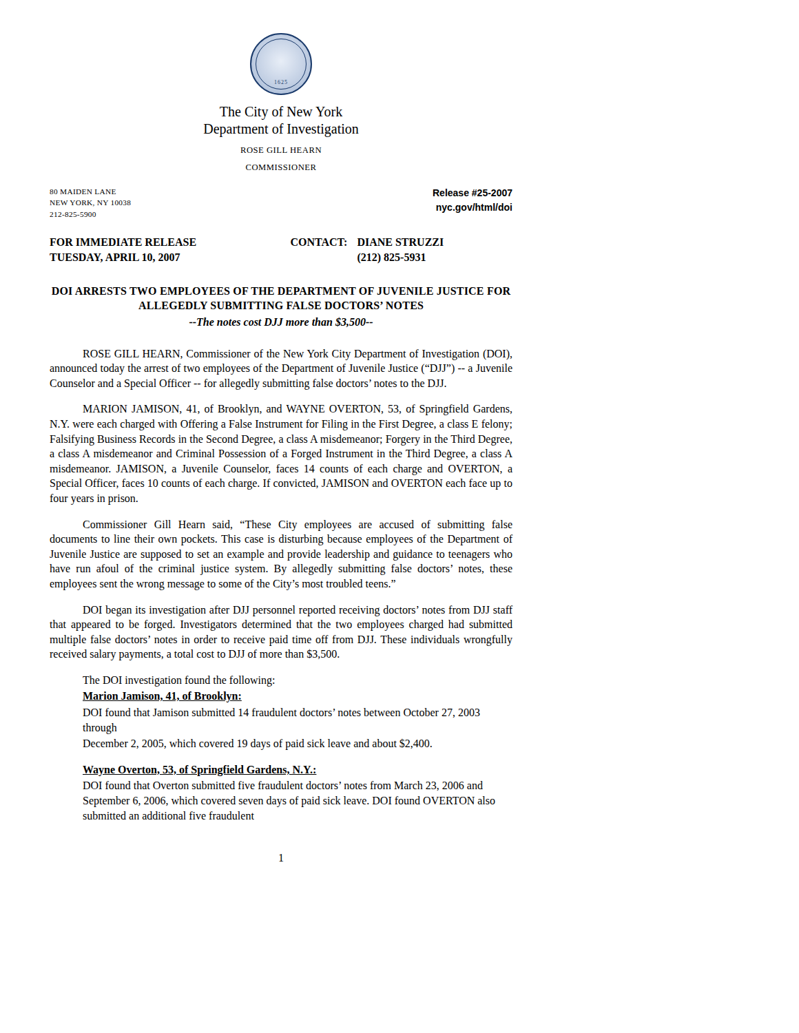The City of New York
Department of Investigation
ROSE GILL HEARN
COMMISSIONER
| 80 MAIDEN LANE NEW YORK, NY 10038 212-825-5900 | Release #25-2007 nyc.gov/html/doi |
| FOR IMMEDIATE RELEASE TUESDAY, APRIL 10, 2007 | CONTACT: DIANE STRUZZI CONTACT: (212) 825-5931 |
DOI Arrests Two Employees of the Department of Juvenile Justice for
Allegedly Submitting False Doctors’ Notes
--The notes cost DJJ more than $3,500--
ROSE GILL HEARN, Commissioner of the New York City Department of Investigation (DOI), announced today the arrest of two employees of the Department of Juvenile Justice (“DJJ”) -- a Juvenile Counselor and a Special Officer -- for allegedly submitting false doctors’ notes to the DJJ.
MARION JAMISON, 41, of Brooklyn, and WAYNE OVERTON, 53, of Springfield Gardens, N.Y. were each charged with Offering a False Instrument for Filing in the First Degree, a class E felony; Falsifying Business Records in the Second Degree, a class A misdemeanor; Forgery in the Third Degree, a class A misdemeanor and Criminal Possession of a Forged Instrument in the Third Degree, a class A misdemeanor. JAMISON, a Juvenile Counselor, faces 14 counts of each charge and OVERTON, a Special Officer, faces 10 counts of each charge. If convicted, JAMISON and OVERTON each face up to four years in prison.
Commissioner Gill Hearn said, “These City employees are accused of submitting false documents to line their own pockets. This case is disturbing because employees of the Department of Juvenile Justice are supposed to set an example and provide leadership and guidance to teenagers who have run afoul of the criminal justice system. By allegedly submitting false doctors’ notes, these employees sent the wrong message to some of the City’s most troubled teens.”
DOI began its investigation after DJJ personnel reported receiving doctors’ notes from DJJ staff that appeared to be forged. Investigators determined that the two employees charged had submitted multiple false doctors’ notes in order to receive paid time off from DJJ. These individuals wrongfully received salary payments, a total cost to DJJ of more than $3,500.
The DOI investigation found the following:
Marion Jamison, 41, of Brooklyn:
DOI found that Jamison submitted 14 fraudulent doctors’ notes between October 27, 2003 through
December 2, 2005, which covered 19 days of paid sick leave and about $2,400.
Wayne Overton, 53, of Springfield Gardens, N.Y.:
DOI found that Overton submitted five fraudulent doctors’ notes from March 23, 2006 and September 6, 2006, which covered seven days of paid sick leave. DOI found OVERTON also submitted an additional five fraudulent
1